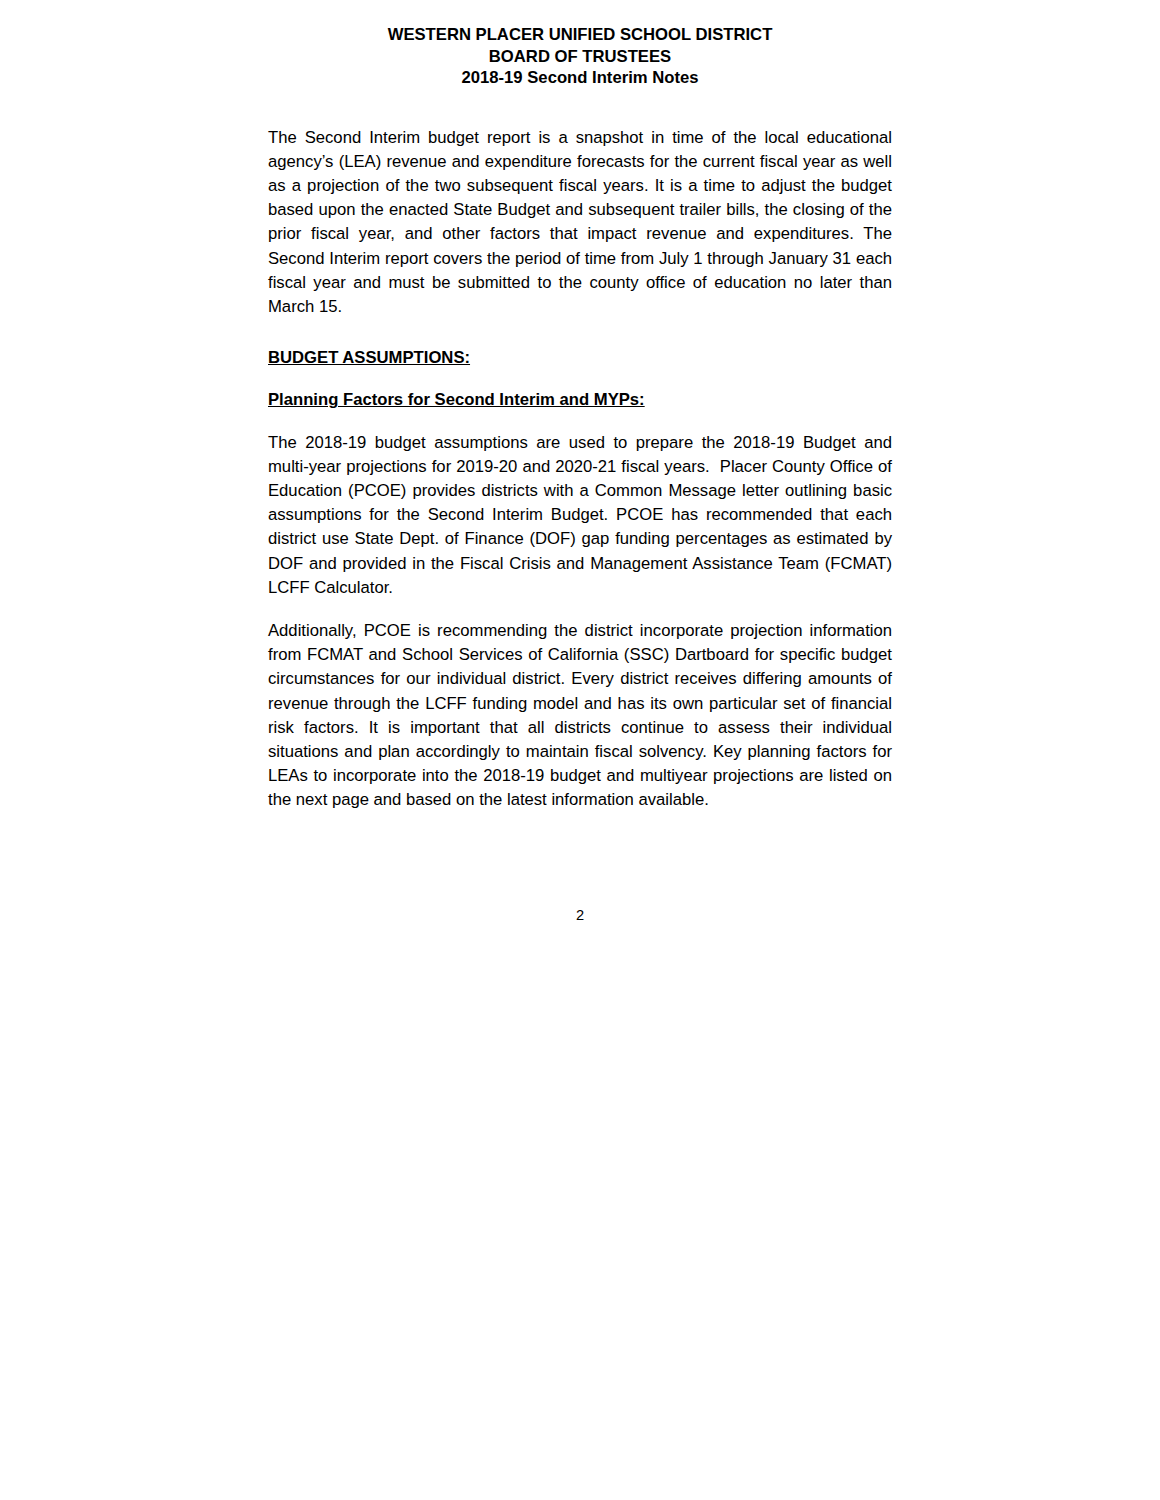WESTERN PLACER UNIFIED SCHOOL DISTRICT BOARD OF TRUSTEES 2018-19 Second Interim Notes
The Second Interim budget report is a snapshot in time of the local educational agency’s (LEA) revenue and expenditure forecasts for the current fiscal year as well as a projection of the two subsequent fiscal years. It is a time to adjust the budget based upon the enacted State Budget and subsequent trailer bills, the closing of the prior fiscal year, and other factors that impact revenue and expenditures. The Second Interim report covers the period of time from July 1 through January 31 each fiscal year and must be submitted to the county office of education no later than March 15.
BUDGET ASSUMPTIONS:
Planning Factors for Second Interim and MYPs:
The 2018-19 budget assumptions are used to prepare the 2018-19 Budget and multi-year projections for 2019-20 and 2020-21 fiscal years. Placer County Office of Education (PCOE) provides districts with a Common Message letter outlining basic assumptions for the Second Interim Budget. PCOE has recommended that each district use State Dept. of Finance (DOF) gap funding percentages as estimated by DOF and provided in the Fiscal Crisis and Management Assistance Team (FCMAT) LCFF Calculator.
Additionally, PCOE is recommending the district incorporate projection information from FCMAT and School Services of California (SSC) Dartboard for specific budget circumstances for our individual district. Every district receives differing amounts of revenue through the LCFF funding model and has its own particular set of financial risk factors. It is important that all districts continue to assess their individual situations and plan accordingly to maintain fiscal solvency. Key planning factors for LEAs to incorporate into the 2018-19 budget and multiyear projections are listed on the next page and based on the latest information available.
2